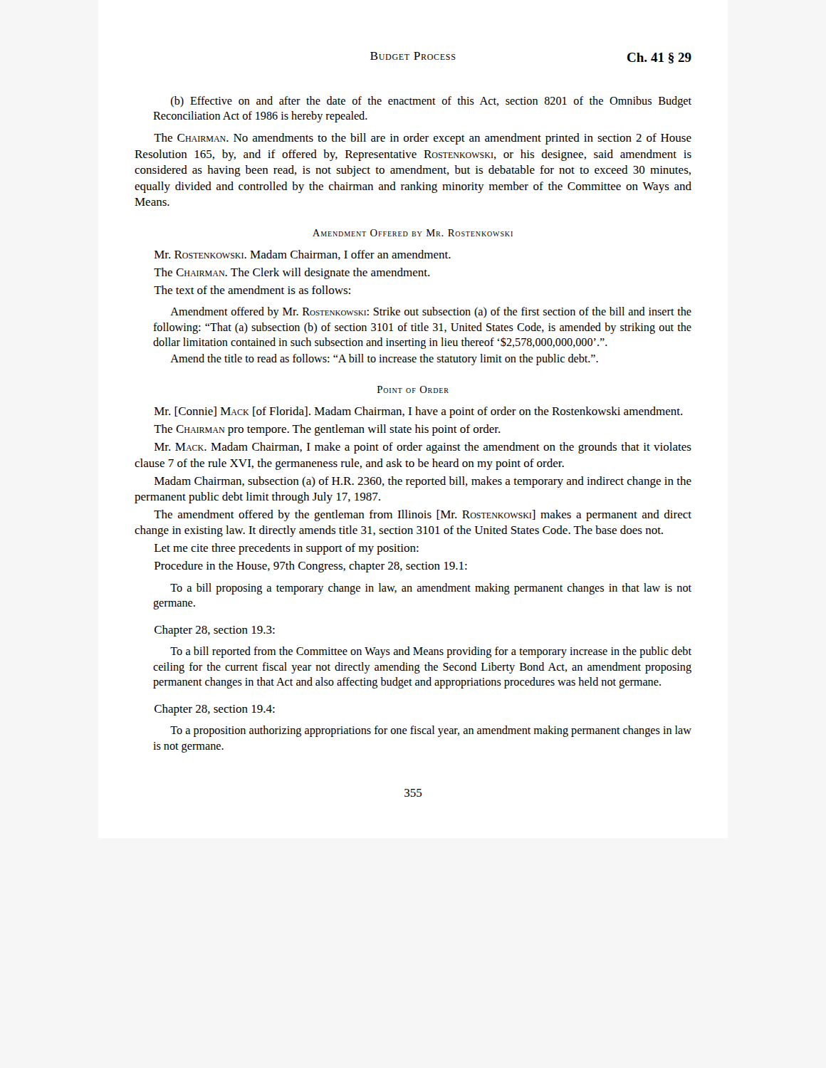Budget Process Ch. 41 § 29
(b) Effective on and after the date of the enactment of this Act, section 8201 of the Omnibus Budget Reconciliation Act of 1986 is hereby repealed.
The Chairman. No amendments to the bill are in order except an amendment printed in section 2 of House Resolution 165, by, and if offered by, Representative Rostenkowski, or his designee, said amendment is considered as having been read, is not subject to amendment, but is debatable for not to exceed 30 minutes, equally divided and controlled by the chairman and ranking minority member of the Committee on Ways and Means.
Amendment Offered by Mr. Rostenkowski
Mr. Rostenkowski. Madam Chairman, I offer an amendment.
The Chairman. The Clerk will designate the amendment.
The text of the amendment is as follows:
Amendment offered by Mr. Rostenkowski: Strike out subsection (a) of the first section of the bill and insert the following: “That (a) subsection (b) of section 3101 of title 31, United States Code, is amended by striking out the dollar limitation contained in such subsection and inserting in lieu thereof ‘$2,578,000,000,000’.”.
Amend the title to read as follows: “A bill to increase the statutory limit on the public debt.”.
Point of Order
Mr. [Connie] Mack [of Florida]. Madam Chairman, I have a point of order on the Rostenkowski amendment.
The Chairman pro tempore. The gentleman will state his point of order.
Mr. Mack. Madam Chairman, I make a point of order against the amendment on the grounds that it violates clause 7 of the rule XVI, the germaneness rule, and ask to be heard on my point of order.
Madam Chairman, subsection (a) of H.R. 2360, the reported bill, makes a temporary and indirect change in the permanent public debt limit through July 17, 1987.
The amendment offered by the gentleman from Illinois [Mr. Rostenkowski] makes a permanent and direct change in existing law. It directly amends title 31, section 3101 of the United States Code. The base does not.
Let me cite three precedents in support of my position:
Procedure in the House, 97th Congress, chapter 28, section 19.1:
To a bill proposing a temporary change in law, an amendment making permanent changes in that law is not germane.
Chapter 28, section 19.3:
To a bill reported from the Committee on Ways and Means providing for a temporary increase in the public debt ceiling for the current fiscal year not directly amending the Second Liberty Bond Act, an amendment proposing permanent changes in that Act and also affecting budget and appropriations procedures was held not germane.
Chapter 28, section 19.4:
To a proposition authorizing appropriations for one fiscal year, an amendment making permanent changes in law is not germane.
355